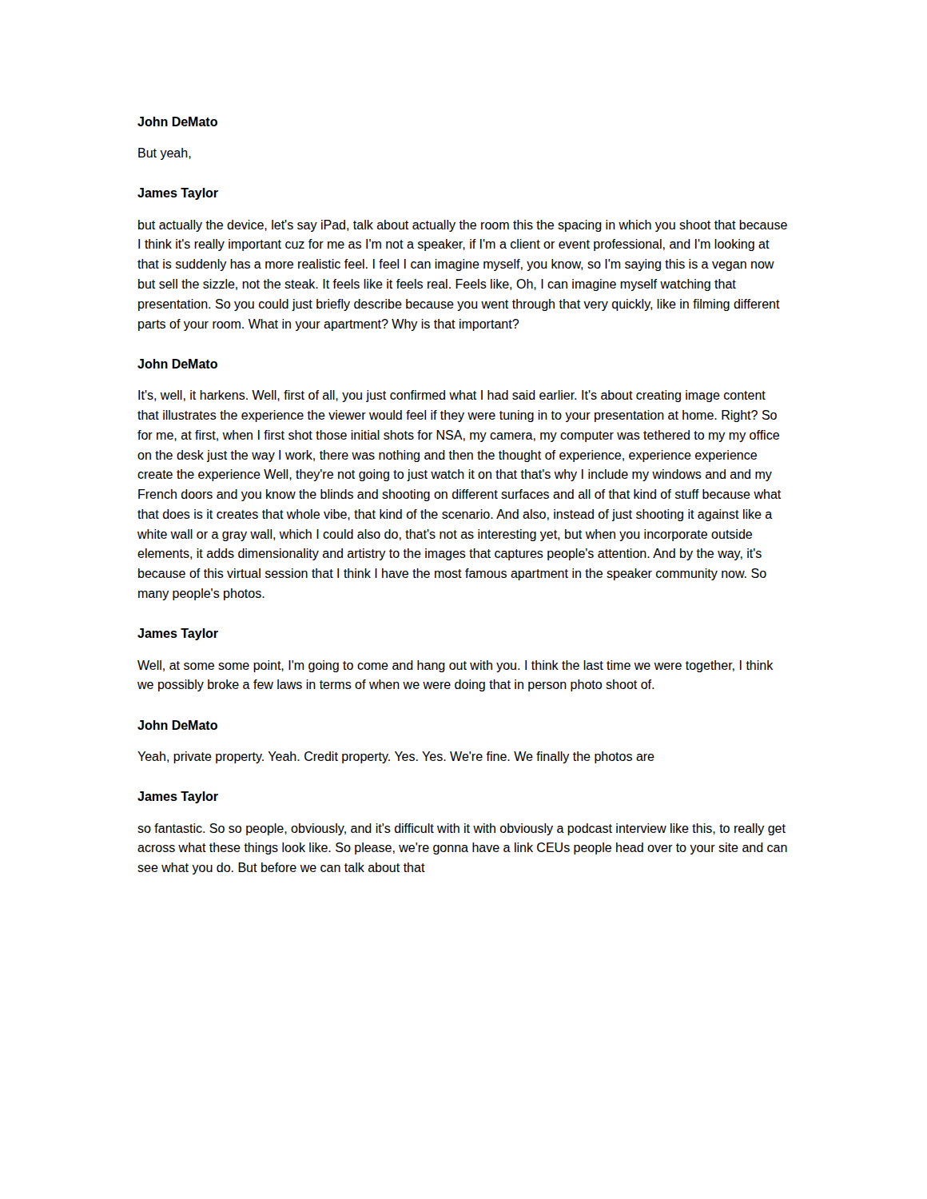John DeMato
But yeah,
James Taylor
but actually the device, let's say iPad, talk about actually the room this the spacing in which you shoot that because I think it's really important cuz for me as I'm not a speaker, if I'm a client or event professional, and I'm looking at that is suddenly has a more realistic feel. I feel I can imagine myself, you know, so I'm saying this is a vegan now but sell the sizzle, not the steak. It feels like it feels real. Feels like, Oh, I can imagine myself watching that presentation. So you could just briefly describe because you went through that very quickly, like in filming different parts of your room. What in your apartment? Why is that important?
John DeMato
It's, well, it harkens. Well, first of all, you just confirmed what I had said earlier. It's about creating image content that illustrates the experience the viewer would feel if they were tuning in to your presentation at home. Right? So for me, at first, when I first shot those initial shots for NSA, my camera, my computer was tethered to my my office on the desk just the way I work, there was nothing and then the thought of experience, experience experience create the experience Well, they're not going to just watch it on that that's why I include my windows and and my French doors and you know the blinds and shooting on different surfaces and all of that kind of stuff because what that does is it creates that whole vibe, that kind of the scenario. And also, instead of just shooting it against like a white wall or a gray wall, which I could also do, that's not as interesting yet, but when you incorporate outside elements, it adds dimensionality and artistry to the images that captures people's attention. And by the way, it's because of this virtual session that I think I have the most famous apartment in the speaker community now. So many people's photos.
James Taylor
Well, at some some point, I'm going to come and hang out with you. I think the last time we were together, I think we possibly broke a few laws in terms of when we were doing that in person photo shoot of.
John DeMato
Yeah, private property. Yeah. Credit property. Yes. Yes. We're fine. We finally the photos are
James Taylor
so fantastic. So so people, obviously, and it's difficult with it with obviously a podcast interview like this, to really get across what these things look like. So please, we're gonna have a link CEUs people head over to your site and can see what you do. But before we can talk about that